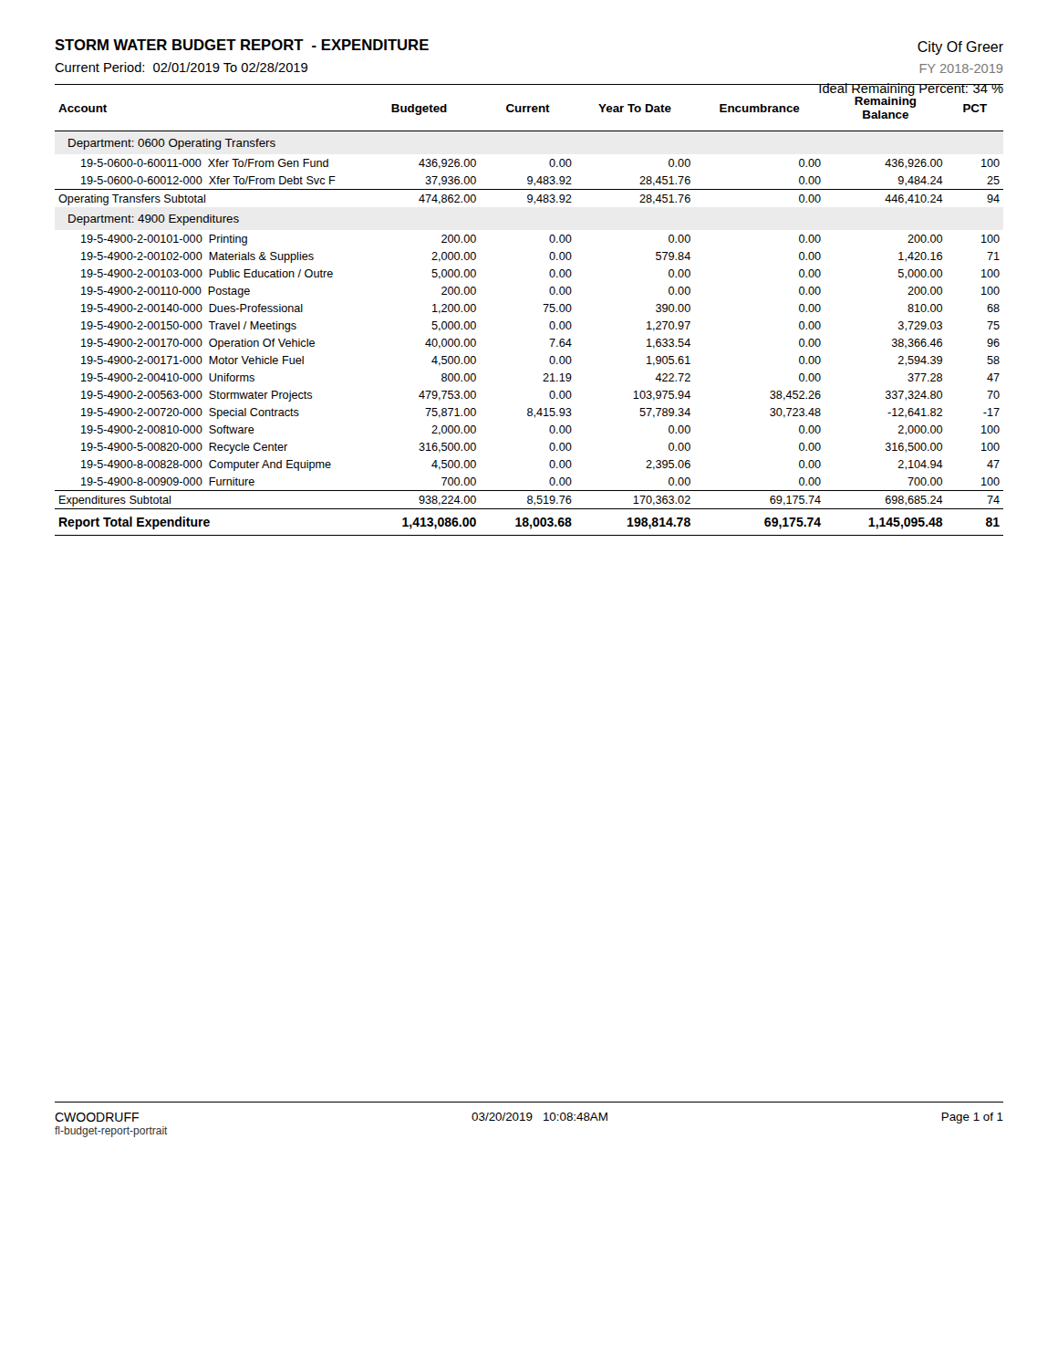City Of Greer
FY 2018-2019
Ideal Remaining Percent: 34 %
STORM WATER BUDGET REPORT - EXPENDITURE
Current Period: 02/01/2019 To 02/28/2019
| Account | Budgeted | Current | Year To Date | Encumbrance | Remaining Balance | PCT |
| --- | --- | --- | --- | --- | --- | --- |
| Department: 0600 Operating Transfers |
| 19-5-0600-0-60011-000 Xfer To/From Gen Fund | 436,926.00 | 0.00 | 0.00 | 0.00 | 436,926.00 | 100 |
| 19-5-0600-0-60012-000 Xfer To/From Debt Svc F | 37,936.00 | 9,483.92 | 28,451.76 | 0.00 | 9,484.24 | 25 |
| Operating Transfers Subtotal | 474,862.00 | 9,483.92 | 28,451.76 | 0.00 | 446,410.24 | 94 |
| Department: 4900 Expenditures |
| 19-5-4900-2-00101-000 Printing | 200.00 | 0.00 | 0.00 | 0.00 | 200.00 | 100 |
| 19-5-4900-2-00102-000 Materials & Supplies | 2,000.00 | 0.00 | 579.84 | 0.00 | 1,420.16 | 71 |
| 19-5-4900-2-00103-000 Public Education / Outre | 5,000.00 | 0.00 | 0.00 | 0.00 | 5,000.00 | 100 |
| 19-5-4900-2-00110-000 Postage | 200.00 | 0.00 | 0.00 | 0.00 | 200.00 | 100 |
| 19-5-4900-2-00140-000 Dues-Professional | 1,200.00 | 75.00 | 390.00 | 0.00 | 810.00 | 68 |
| 19-5-4900-2-00150-000 Travel / Meetings | 5,000.00 | 0.00 | 1,270.97 | 0.00 | 3,729.03 | 75 |
| 19-5-4900-2-00170-000 Operation Of Vehicle | 40,000.00 | 7.64 | 1,633.54 | 0.00 | 38,366.46 | 96 |
| 19-5-4900-2-00171-000 Motor Vehicle Fuel | 4,500.00 | 0.00 | 1,905.61 | 0.00 | 2,594.39 | 58 |
| 19-5-4900-2-00410-000 Uniforms | 800.00 | 21.19 | 422.72 | 0.00 | 377.28 | 47 |
| 19-5-4900-2-00563-000 Stormwater Projects | 479,753.00 | 0.00 | 103,975.94 | 38,452.26 | 337,324.80 | 70 |
| 19-5-4900-2-00720-000 Special Contracts | 75,871.00 | 8,415.93 | 57,789.34 | 30,723.48 | -12,641.82 | -17 |
| 19-5-4900-2-00810-000 Software | 2,000.00 | 0.00 | 0.00 | 0.00 | 2,000.00 | 100 |
| 19-5-4900-5-00820-000 Recycle Center | 316,500.00 | 0.00 | 0.00 | 0.00 | 316,500.00 | 100 |
| 19-5-4900-8-00828-000 Computer And Equipme | 4,500.00 | 0.00 | 2,395.06 | 0.00 | 2,104.94 | 47 |
| 19-5-4900-8-00909-000 Furniture | 700.00 | 0.00 | 0.00 | 0.00 | 700.00 | 100 |
| Expenditures Subtotal | 938,224.00 | 8,519.76 | 170,363.02 | 69,175.74 | 698,685.24 | 74 |
| Report Total Expenditure | 1,413,086.00 | 18,003.68 | 198,814.78 | 69,175.74 | 1,145,095.48 | 81 |
CWOODRUFF
fl-budget-report-portrait
03/20/2019 10:08:48AM
Page 1 of 1